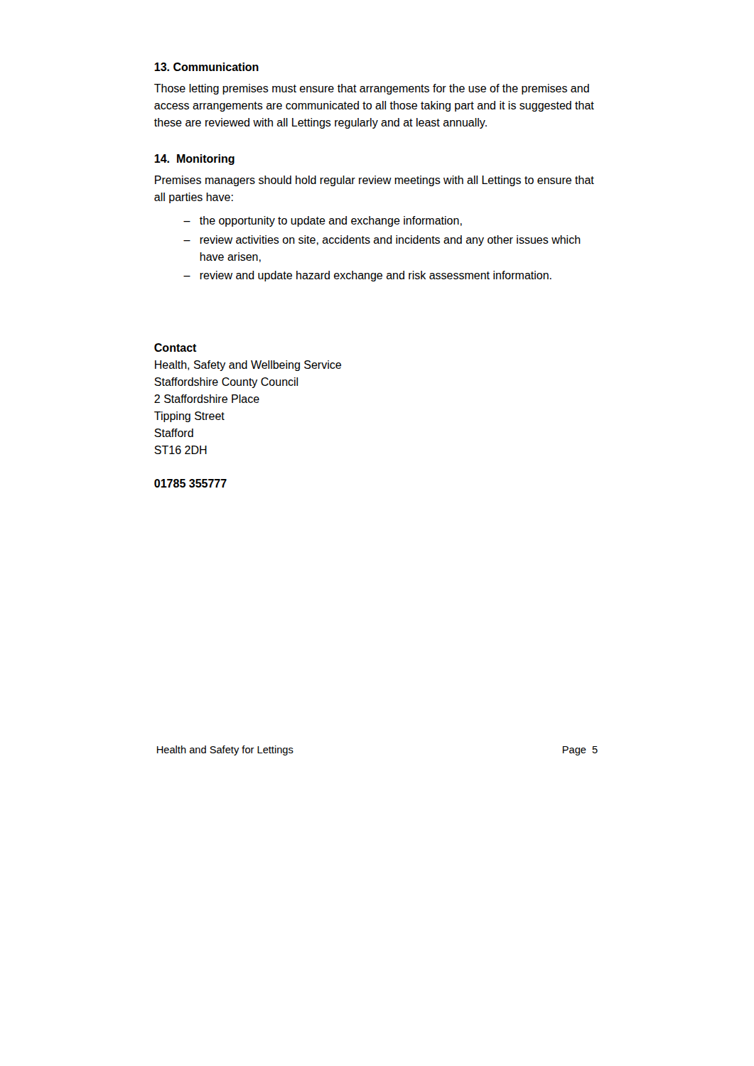13. Communication
Those letting premises must ensure that arrangements for the use of the premises and access arrangements are communicated to all those taking part and it is suggested that these are reviewed with all Lettings regularly and at least annually.
14. Monitoring
Premises managers should hold regular review meetings with all Lettings to ensure that all parties have:
the opportunity to update and exchange information,
review activities on site, accidents and incidents and any other issues which have arisen,
review and update hazard exchange and risk assessment information.
Contact
Health, Safety and Wellbeing Service
Staffordshire County Council
2 Staffordshire Place
Tipping Street
Stafford
ST16 2DH
01785 355777
Health and Safety for Lettings Page 5